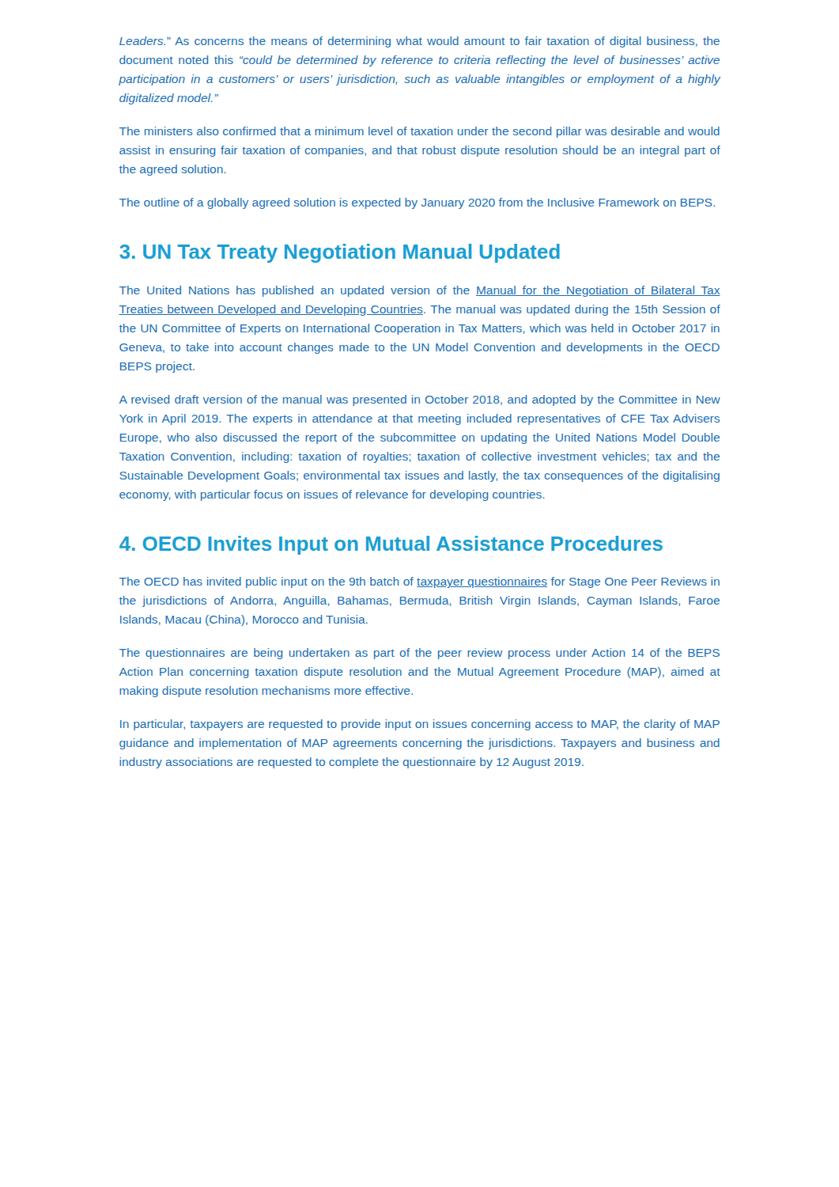Leaders.” As concerns the means of determining what would amount to fair taxation of digital business, the document noted this “could be determined by reference to criteria reflecting the level of businesses’ active participation in a customers’ or users’ jurisdiction, such as valuable intangibles or employment of a highly digitalized model.”
The ministers also confirmed that a minimum level of taxation under the second pillar was desirable and would assist in ensuring fair taxation of companies, and that robust dispute resolution should be an integral part of the agreed solution.
The outline of a globally agreed solution is expected by January 2020 from the Inclusive Framework on BEPS.
3. UN Tax Treaty Negotiation Manual Updated
The United Nations has published an updated version of the Manual for the Negotiation of Bilateral Tax Treaties between Developed and Developing Countries. The manual was updated during the 15th Session of the UN Committee of Experts on International Cooperation in Tax Matters, which was held in October 2017 in Geneva, to take into account changes made to the UN Model Convention and developments in the OECD BEPS project.
A revised draft version of the manual was presented in October 2018, and adopted by the Committee in New York in April 2019. The experts in attendance at that meeting included representatives of CFE Tax Advisers Europe, who also discussed the report of the subcommittee on updating the United Nations Model Double Taxation Convention, including: taxation of royalties; taxation of collective investment vehicles; tax and the Sustainable Development Goals; environmental tax issues and lastly, the tax consequences of the digitalising economy, with particular focus on issues of relevance for developing countries.
4. OECD Invites Input on Mutual Assistance Procedures
The OECD has invited public input on the 9th batch of taxpayer questionnaires for Stage One Peer Reviews in the jurisdictions of Andorra, Anguilla, Bahamas, Bermuda, British Virgin Islands, Cayman Islands, Faroe Islands, Macau (China), Morocco and Tunisia.
The questionnaires are being undertaken as part of the peer review process under Action 14 of the BEPS Action Plan concerning taxation dispute resolution and the Mutual Agreement Procedure (MAP), aimed at making dispute resolution mechanisms more effective.
In particular, taxpayers are requested to provide input on issues concerning access to MAP, the clarity of MAP guidance and implementation of MAP agreements concerning the jurisdictions. Taxpayers and business and industry associations are requested to complete the questionnaire by 12 August 2019.